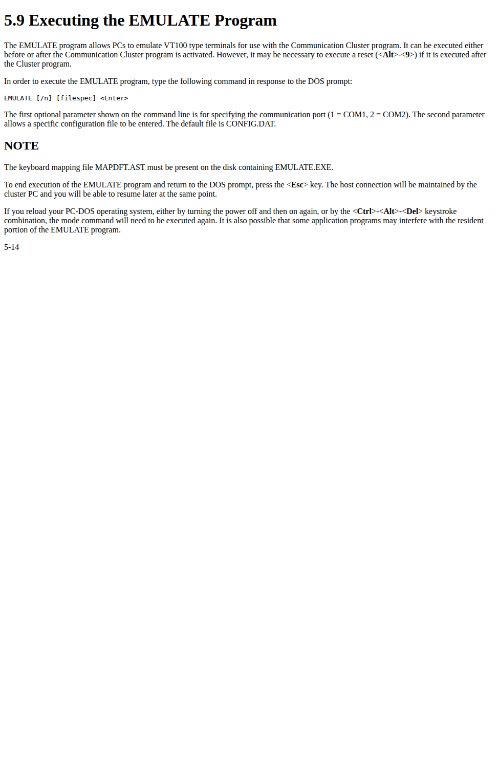5.9 Executing the EMULATE Program
The EMULATE program allows PCs to emulate VT100 type terminals for use with the Communication Cluster program. It can be executed either before or after the Communication Cluster program is activated. However, it may be necessary to execute a reset (<Alt>-<9>) if it is executed after the Cluster program.
In order to execute the EMULATE program, type the following command in response to the DOS prompt:
EMULATE [/n] [filespec] <Enter>
The first optional parameter shown on the command line is for specifying the communication port (1 = COM1, 2 = COM2). The second parameter allows a specific configuration file to be entered. The default file is CONFIG.DAT.
NOTE
The keyboard mapping file MAPDFT.AST must be present on the disk containing EMULATE.EXE.
To end execution of the EMULATE program and return to the DOS prompt, press the <Esc> key. The host connection will be maintained by the cluster PC and you will be able to resume later at the same point.
If you reload your PC-DOS operating system, either by turning the power off and then on again, or by the <Ctrl>-<Alt>-<Del> keystroke combination, the mode command will need to be executed again. It is also possible that some application programs may interfere with the resident portion of the EMULATE program.
5-14